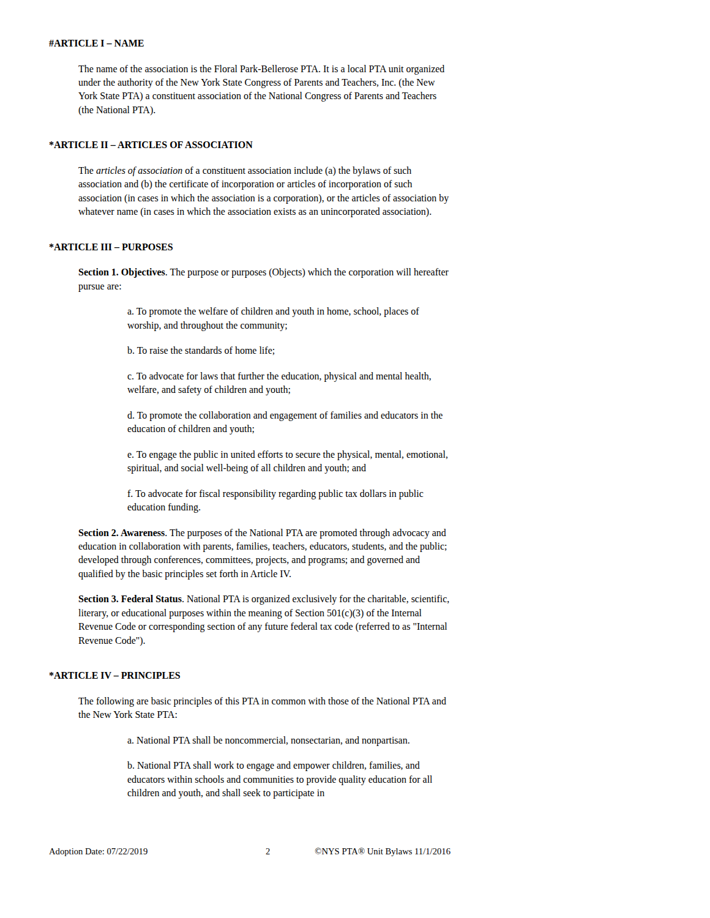#ARTICLE I – NAME
The name of the association is the Floral Park-Bellerose PTA. It is a local PTA unit organized under the authority of the New York State Congress of Parents and Teachers, Inc. (the New York State PTA) a constituent association of the National Congress of Parents and Teachers (the National PTA).
*ARTICLE II – ARTICLES OF ASSOCIATION
The articles of association of a constituent association include (a) the bylaws of such association and (b) the certificate of incorporation or articles of incorporation of such association (in cases in which the association is a corporation), or the articles of association by whatever name (in cases in which the association exists as an unincorporated association).
*ARTICLE III – PURPOSES
Section 1. Objectives. The purpose or purposes (Objects) which the corporation will hereafter pursue are:
a. To promote the welfare of children and youth in home, school, places of worship, and throughout the community;
b. To raise the standards of home life;
c. To advocate for laws that further the education, physical and mental health, welfare, and safety of children and youth;
d. To promote the collaboration and engagement of families and educators in the education of children and youth;
e. To engage the public in united efforts to secure the physical, mental, emotional, spiritual, and social well-being of all children and youth; and
f. To advocate for fiscal responsibility regarding public tax dollars in public education funding.
Section 2. Awareness. The purposes of the National PTA are promoted through advocacy and education in collaboration with parents, families, teachers, educators, students, and the public; developed through conferences, committees, projects, and programs; and governed and qualified by the basic principles set forth in Article IV.
Section 3. Federal Status. National PTA is organized exclusively for the charitable, scientific, literary, or educational purposes within the meaning of Section 501(c)(3) of the Internal Revenue Code or corresponding section of any future federal tax code (referred to as "Internal Revenue Code").
*ARTICLE IV – PRINCIPLES
The following are basic principles of this PTA in common with those of the National PTA and the New York State PTA:
a. National PTA shall be noncommercial, nonsectarian, and nonpartisan.
b. National PTA shall work to engage and empower children, families, and educators within schools and communities to provide quality education for all children and youth, and shall seek to participate in
Adoption Date: 07/22/2019
2
©NYS PTA® Unit Bylaws 11/1/2016